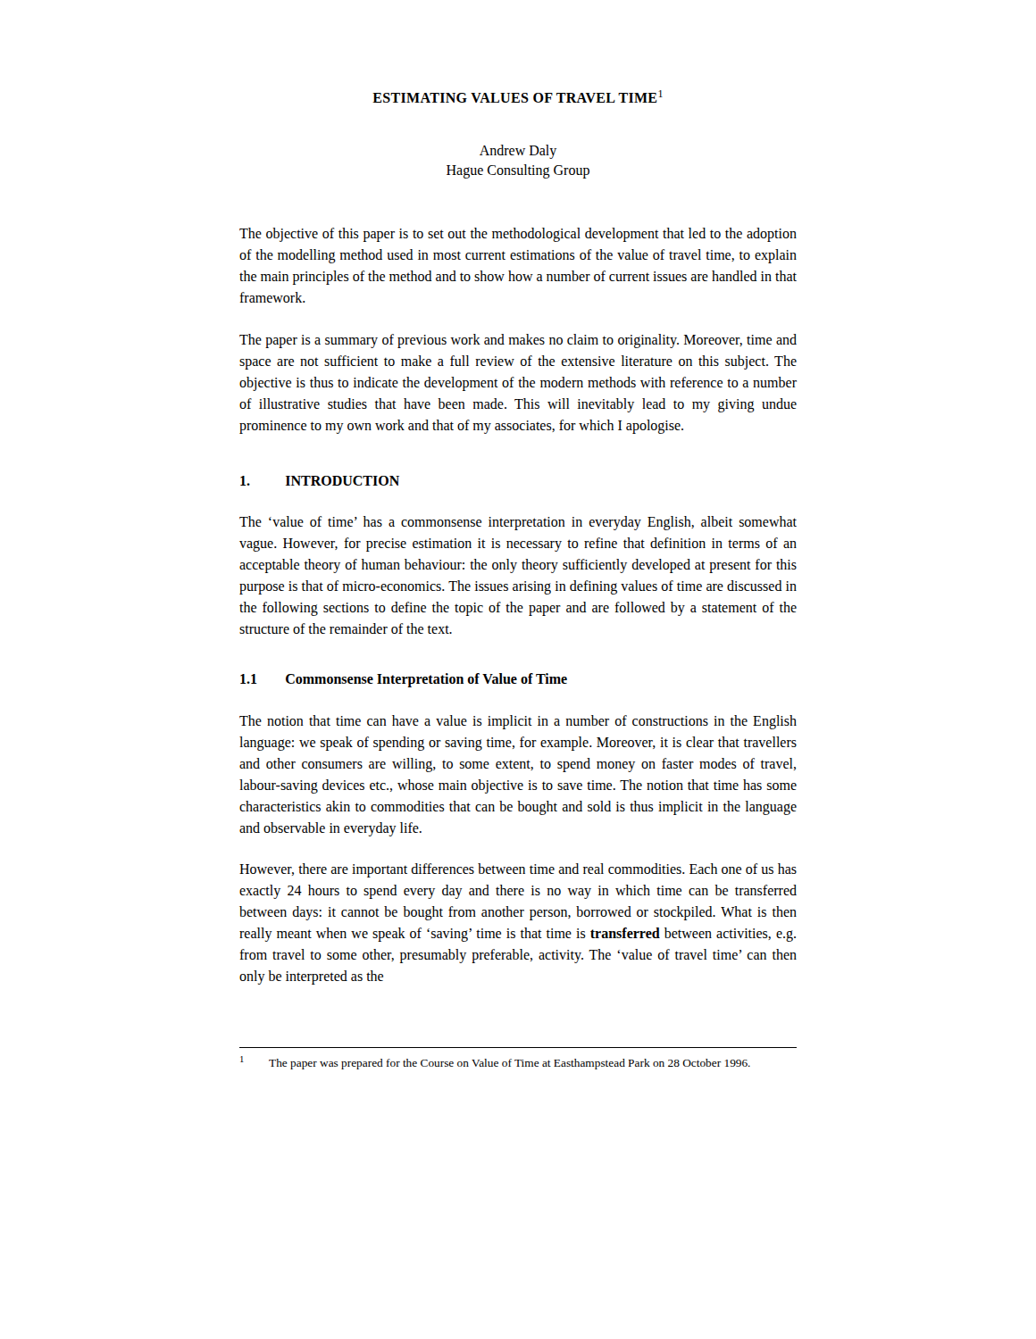Estimating Values of Travel Time1
Andrew Daly Hague Consulting Group
The objective of this paper is to set out the methodological development that led to the adoption of the modelling method used in most current estimations of the value of travel time, to explain the main principles of the method and to show how a number of current issues are handled in that framework.
The paper is a summary of previous work and makes no claim to originality. Moreover, time and space are not sufficient to make a full review of the extensive literature on this subject. The objective is thus to indicate the development of the modern methods with reference to a number of illustrative studies that have been made. This will inevitably lead to my giving undue prominence to my own work and that of my associates, for which I apologise.
1. INTRODUCTION
The ‘value of time’ has a commonsense interpretation in everyday English, albeit somewhat vague. However, for precise estimation it is necessary to refine that definition in terms of an acceptable theory of human behaviour: the only theory sufficiently developed at present for this purpose is that of micro-economics. The issues arising in defining values of time are discussed in the following sections to define the topic of the paper and are followed by a statement of the structure of the remainder of the text.
1.1 Commonsense Interpretation of Value of Time
The notion that time can have a value is implicit in a number of constructions in the English language: we speak of spending or saving time, for example. Moreover, it is clear that travellers and other consumers are willing, to some extent, to spend money on faster modes of travel, labour-saving devices etc., whose main objective is to save time. The notion that time has some characteristics akin to commodities that can be bought and sold is thus implicit in the language and observable in everyday life.
However, there are important differences between time and real commodities. Each one of us has exactly 24 hours to spend every day and there is no way in which time can be transferred between days: it cannot be bought from another person, borrowed or stockpiled. What is then really meant when we speak of ‘saving’ time is that time is transferred between activities, e.g. from travel to some other, presumably preferable, activity. The ‘value of travel time’ can then only be interpreted as the
1 The paper was prepared for the Course on Value of Time at Easthampstead Park on 28 October 1996.